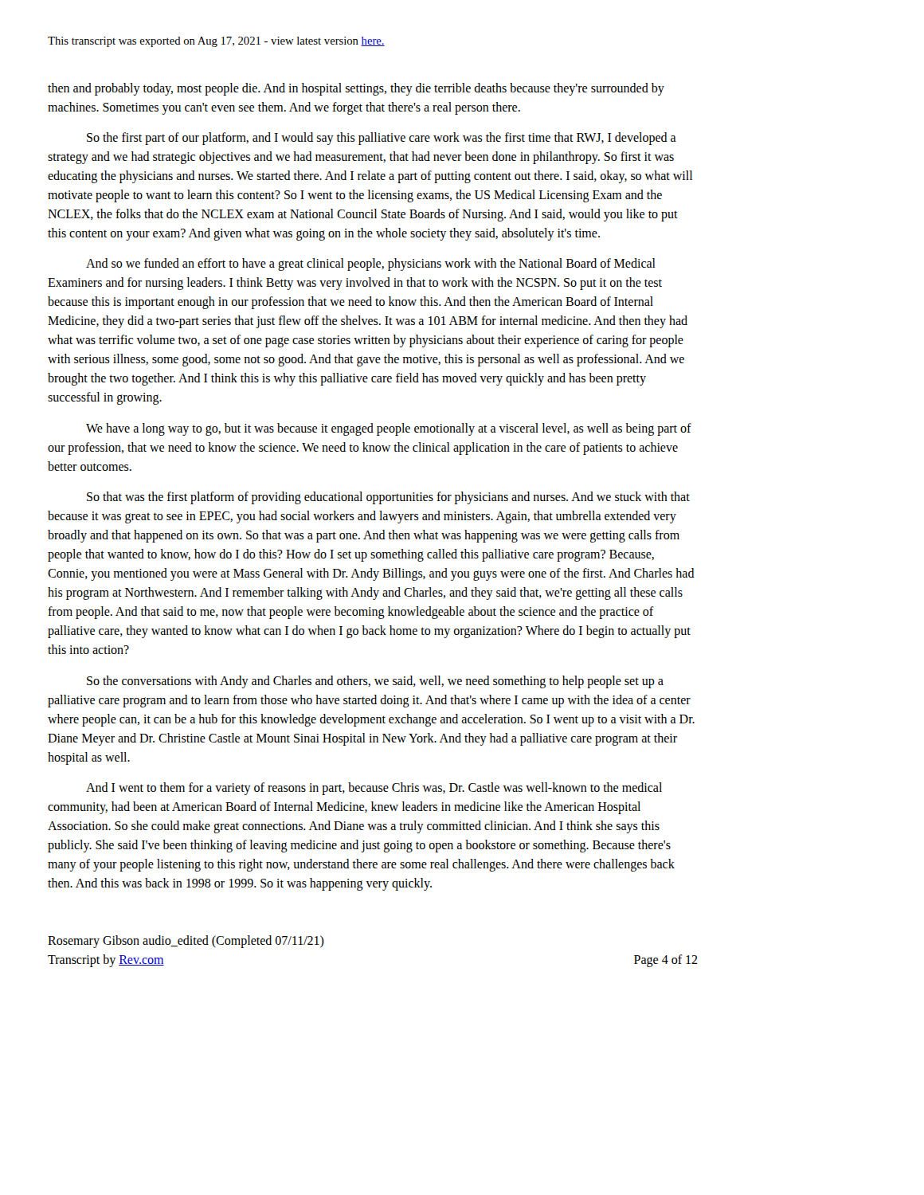This transcript was exported on Aug 17, 2021 - view latest version here.
then and probably today, most people die. And in hospital settings, they die terrible deaths because they're surrounded by machines. Sometimes you can't even see them. And we forget that there's a real person there.
So the first part of our platform, and I would say this palliative care work was the first time that RWJ, I developed a strategy and we had strategic objectives and we had measurement, that had never been done in philanthropy. So first it was educating the physicians and nurses. We started there. And I relate a part of putting content out there. I said, okay, so what will motivate people to want to learn this content? So I went to the licensing exams, the US Medical Licensing Exam and the NCLEX, the folks that do the NCLEX exam at National Council State Boards of Nursing. And I said, would you like to put this content on your exam? And given what was going on in the whole society they said, absolutely it's time.
And so we funded an effort to have a great clinical people, physicians work with the National Board of Medical Examiners and for nursing leaders. I think Betty was very involved in that to work with the NCSPN. So put it on the test because this is important enough in our profession that we need to know this. And then the American Board of Internal Medicine, they did a two-part series that just flew off the shelves. It was a 101 ABM for internal medicine. And then they had what was terrific volume two, a set of one page case stories written by physicians about their experience of caring for people with serious illness, some good, some not so good. And that gave the motive, this is personal as well as professional. And we brought the two together. And I think this is why this palliative care field has moved very quickly and has been pretty successful in growing.
We have a long way to go, but it was because it engaged people emotionally at a visceral level, as well as being part of our profession, that we need to know the science. We need to know the clinical application in the care of patients to achieve better outcomes.
So that was the first platform of providing educational opportunities for physicians and nurses. And we stuck with that because it was great to see in EPEC, you had social workers and lawyers and ministers. Again, that umbrella extended very broadly and that happened on its own. So that was a part one. And then what was happening was we were getting calls from people that wanted to know, how do I do this? How do I set up something called this palliative care program? Because, Connie, you mentioned you were at Mass General with Dr. Andy Billings, and you guys were one of the first. And Charles had his program at Northwestern. And I remember talking with Andy and Charles, and they said that, we're getting all these calls from people. And that said to me, now that people were becoming knowledgeable about the science and the practice of palliative care, they wanted to know what can I do when I go back home to my organization? Where do I begin to actually put this into action?
So the conversations with Andy and Charles and others, we said, well, we need something to help people set up a palliative care program and to learn from those who have started doing it. And that's where I came up with the idea of a center where people can, it can be a hub for this knowledge development exchange and acceleration. So I went up to a visit with a Dr. Diane Meyer and Dr. Christine Castle at Mount Sinai Hospital in New York. And they had a palliative care program at their hospital as well.
And I went to them for a variety of reasons in part, because Chris was, Dr. Castle was well-known to the medical community, had been at American Board of Internal Medicine, knew leaders in medicine like the American Hospital Association. So she could make great connections. And Diane was a truly committed clinician. And I think she says this publicly. She said I've been thinking of leaving medicine and just going to open a bookstore or something. Because there's many of your people listening to this right now, understand there are some real challenges. And there were challenges back then. And this was back in 1998 or 1999. So it was happening very quickly.
Rosemary Gibson audio_edited (Completed 07/11/21)
Transcript by Rev.com
Page 4 of 12